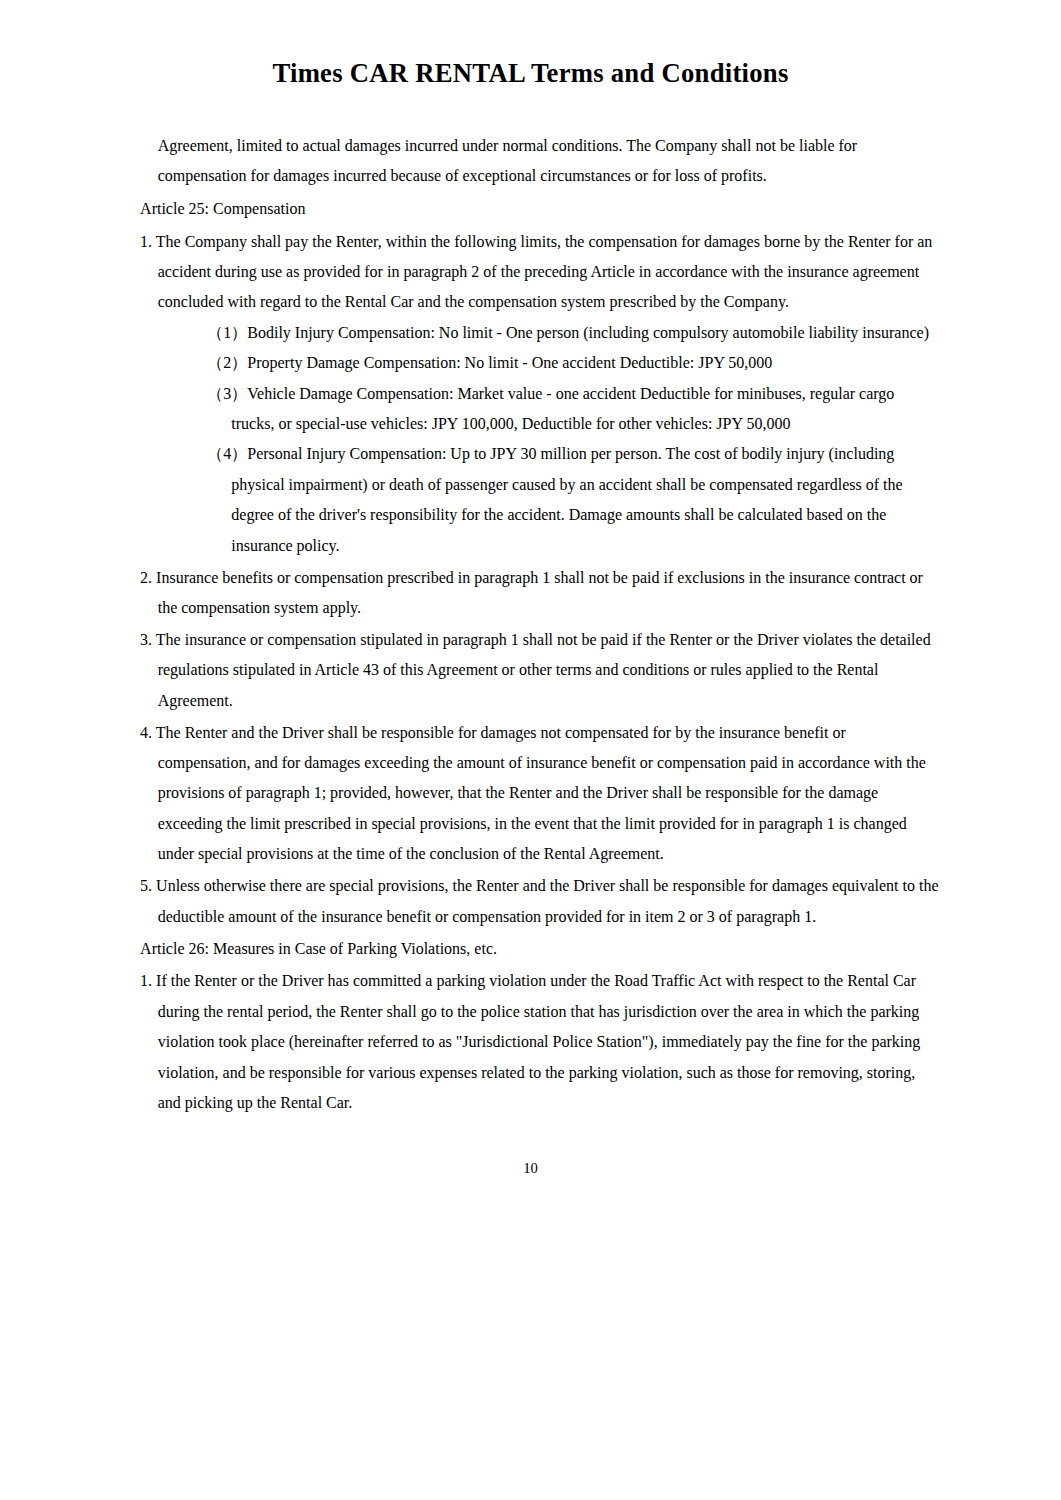Times CAR RENTAL Terms and Conditions
Agreement, limited to actual damages incurred under normal conditions. The Company shall not be liable for compensation for damages incurred because of exceptional circumstances or for loss of profits.
Article 25: Compensation
1. The Company shall pay the Renter, within the following limits, the compensation for damages borne by the Renter for an accident during use as provided for in paragraph 2 of the preceding Article in accordance with the insurance agreement concluded with regard to the Rental Car and the compensation system prescribed by the Company.
（1）Bodily Injury Compensation: No limit - One person (including compulsory automobile liability insurance)
（2）Property Damage Compensation: No limit - One accident Deductible: JPY 50,000
（3）Vehicle Damage Compensation: Market value - one accident Deductible for minibuses, regular cargo trucks, or special-use vehicles: JPY 100,000, Deductible for other vehicles: JPY 50,000
（4）Personal Injury Compensation: Up to JPY 30 million per person. The cost of bodily injury (including physical impairment) or death of passenger caused by an accident shall be compensated regardless of the degree of the driver's responsibility for the accident. Damage amounts shall be calculated based on the insurance policy.
2. Insurance benefits or compensation prescribed in paragraph 1 shall not be paid if exclusions in the insurance contract or the compensation system apply.
3. The insurance or compensation stipulated in paragraph 1 shall not be paid if the Renter or the Driver violates the detailed regulations stipulated in Article 43 of this Agreement or other terms and conditions or rules applied to the Rental Agreement.
4. The Renter and the Driver shall be responsible for damages not compensated for by the insurance benefit or compensation, and for damages exceeding the amount of insurance benefit or compensation paid in accordance with the provisions of paragraph 1; provided, however, that the Renter and the Driver shall be responsible for the damage exceeding the limit prescribed in special provisions, in the event that the limit provided for in paragraph 1 is changed under special provisions at the time of the conclusion of the Rental Agreement.
5. Unless otherwise there are special provisions, the Renter and the Driver shall be responsible for damages equivalent to the deductible amount of the insurance benefit or compensation provided for in item 2 or 3 of paragraph 1.
Article 26: Measures in Case of Parking Violations, etc.
1. If the Renter or the Driver has committed a parking violation under the Road Traffic Act with respect to the Rental Car during the rental period, the Renter shall go to the police station that has jurisdiction over the area in which the parking violation took place (hereinafter referred to as "Jurisdictional Police Station"), immediately pay the fine for the parking violation, and be responsible for various expenses related to the parking violation, such as those for removing, storing, and picking up the Rental Car.
10